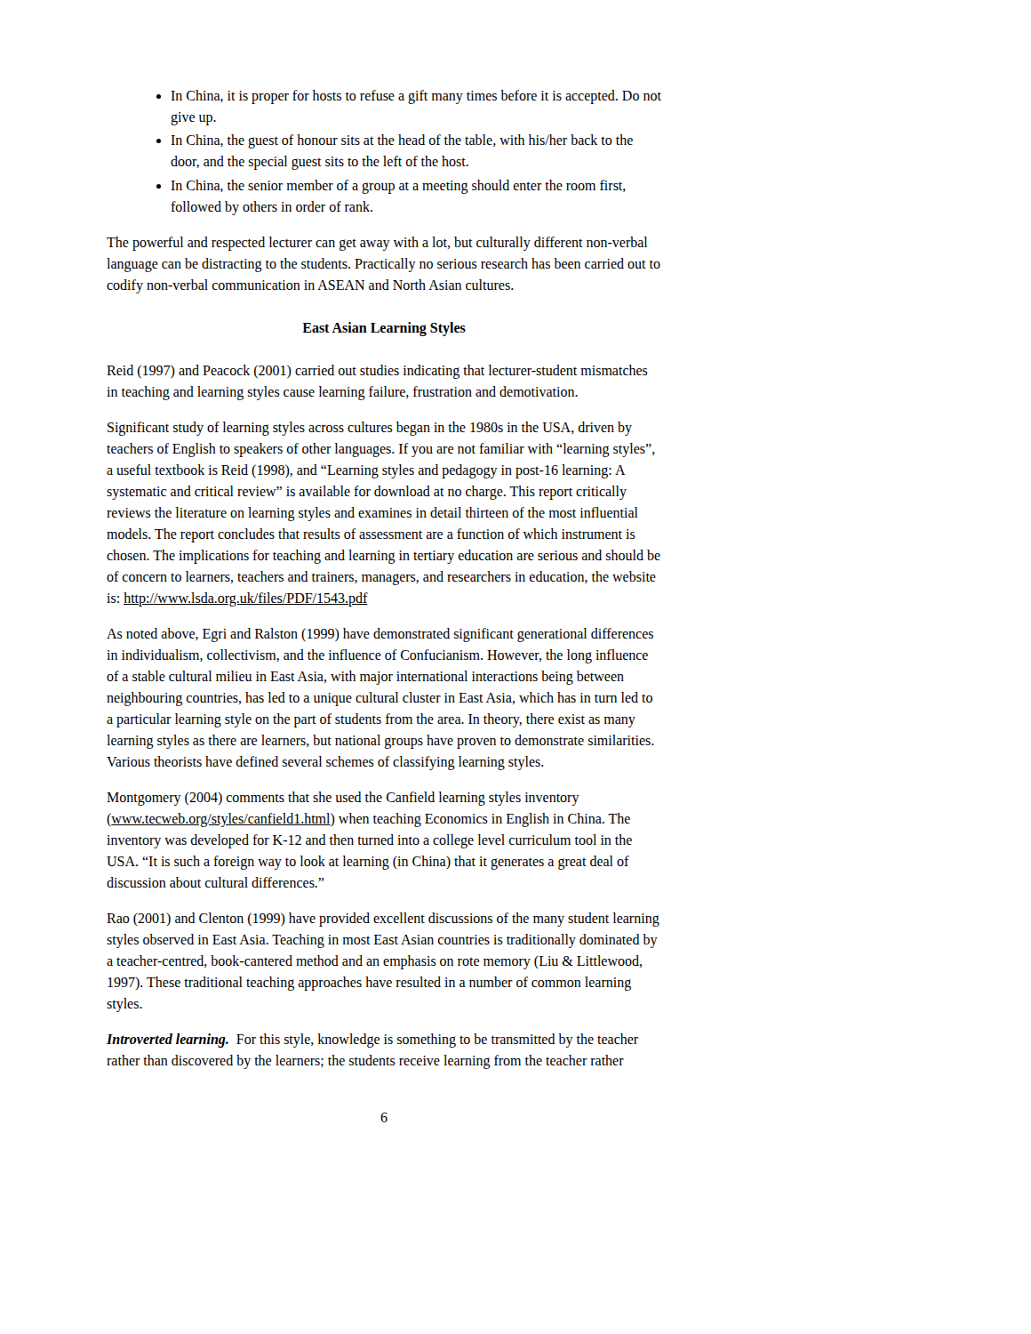In China, it is proper for hosts to refuse a gift many times before it is accepted. Do not give up.
In China, the guest of honour sits at the head of the table, with his/her back to the door, and the special guest sits to the left of the host.
In China, the senior member of a group at a meeting should enter the room first, followed by others in order of rank.
The powerful and respected lecturer can get away with a lot, but culturally different non-verbal language can be distracting to the students. Practically no serious research has been carried out to codify non-verbal communication in ASEAN and North Asian cultures.
East Asian Learning Styles
Reid (1997) and Peacock (2001) carried out studies indicating that lecturer-student mismatches in teaching and learning styles cause learning failure, frustration and demotivation.
Significant study of learning styles across cultures began in the 1980s in the USA, driven by teachers of English to speakers of other languages. If you are not familiar with “learning styles”, a useful textbook is Reid (1998), and “Learning styles and pedagogy in post-16 learning: A systematic and critical review” is available for download at no charge. This report critically reviews the literature on learning styles and examines in detail thirteen of the most influential models. The report concludes that results of assessment are a function of which instrument is chosen. The implications for teaching and learning in tertiary education are serious and should be of concern to learners, teachers and trainers, managers, and researchers in education, the website is: http://www.lsda.org.uk/files/PDF/1543.pdf
As noted above, Egri and Ralston (1999) have demonstrated significant generational differences in individualism, collectivism, and the influence of Confucianism. However, the long influence of a stable cultural milieu in East Asia, with major international interactions being between neighbouring countries, has led to a unique cultural cluster in East Asia, which has in turn led to a particular learning style on the part of students from the area. In theory, there exist as many learning styles as there are learners, but national groups have proven to demonstrate similarities. Various theorists have defined several schemes of classifying learning styles.
Montgomery (2004) comments that she used the Canfield learning styles inventory (www.tecweb.org/styles/canfield1.html) when teaching Economics in English in China. The inventory was developed for K-12 and then turned into a college level curriculum tool in the USA. “It is such a foreign way to look at learning (in China) that it generates a great deal of discussion about cultural differences.”
Rao (2001) and Clenton (1999) have provided excellent discussions of the many student learning styles observed in East Asia. Teaching in most East Asian countries is traditionally dominated by a teacher-centred, book-cantered method and an emphasis on rote memory (Liu & Littlewood, 1997). These traditional teaching approaches have resulted in a number of common learning styles.
Introverted learning. For this style, knowledge is something to be transmitted by the teacher rather than discovered by the learners; the students receive learning from the teacher rather
6